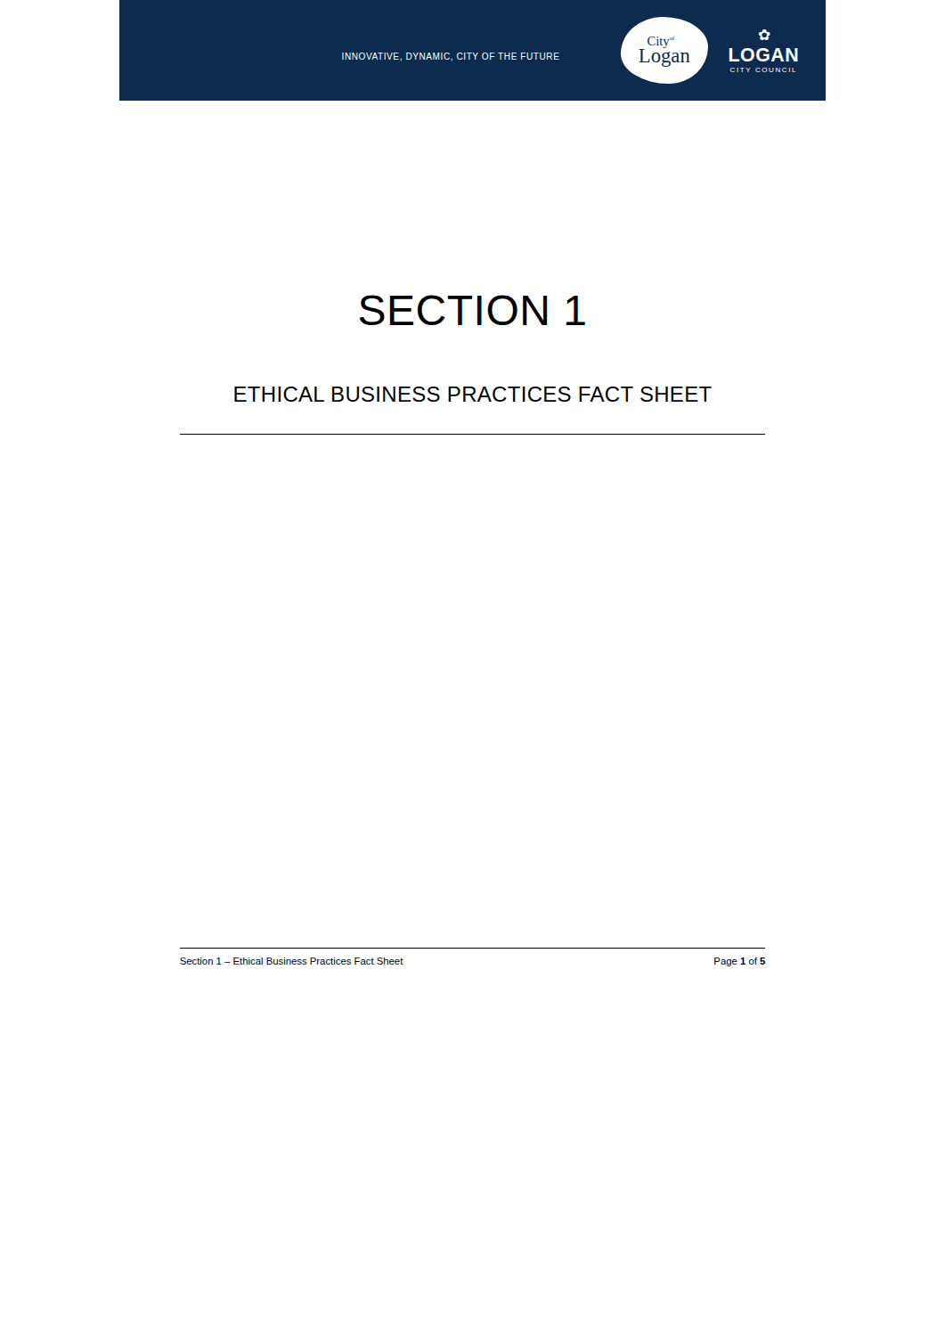INNOVATIVE, DYNAMIC, CITY OF THE FUTURE
Cityof Logan
✿
LOGAN
CITY COUNCIL
SECTION 1
ETHICAL BUSINESS PRACTICES FACT SHEET
Section 1 – Ethical Business Practices Fact Sheet Page 1 of 5